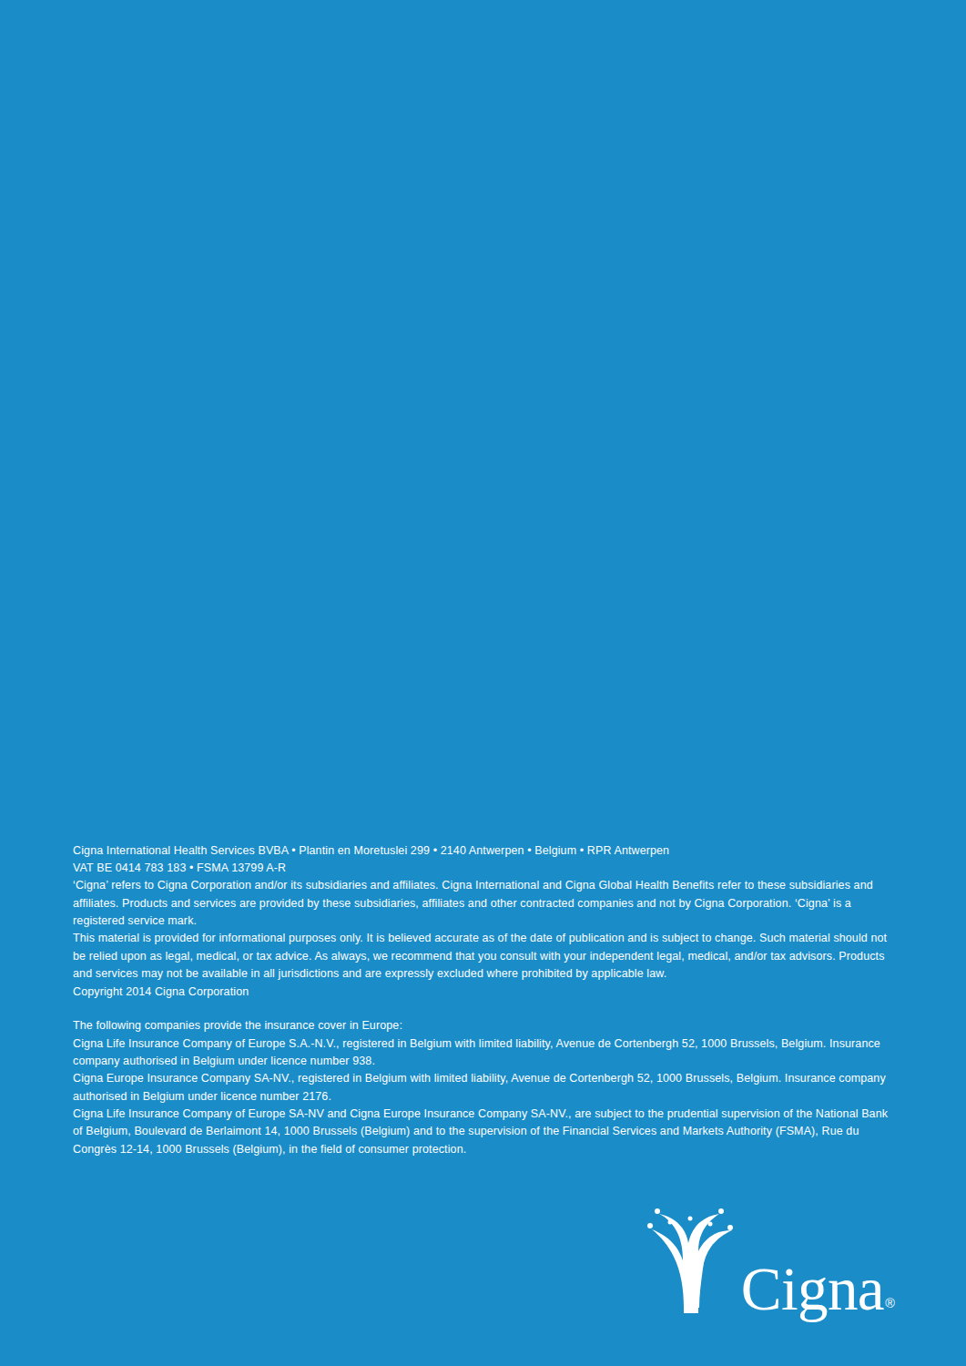Cigna International Health Services BVBA • Plantin en Moretuslei 299 • 2140 Antwerpen • Belgium • RPR Antwerpen
VAT BE 0414 783 183 • FSMA 13799 A-R
‘Cigna’ refers to Cigna Corporation and/or its subsidiaries and affiliates. Cigna International and Cigna Global Health Benefits refer to these subsidiaries and affiliates. Products and services are provided by these subsidiaries, affiliates and other contracted companies and not by Cigna Corporation. ‘Cigna’ is a registered service mark.
This material is provided for informational purposes only. It is believed accurate as of the date of publication and is subject to change. Such material should not be relied upon as legal, medical, or tax advice. As always, we recommend that you consult with your independent legal, medical, and/or tax advisors. Products and services may not be available in all jurisdictions and are expressly excluded where prohibited by applicable law.
Copyright 2014 Cigna Corporation
The following companies provide the insurance cover in Europe:
Cigna Life Insurance Company of Europe S.A.-N.V., registered in Belgium with limited liability, Avenue de Cortenbergh 52, 1000 Brussels, Belgium. Insurance company authorised in Belgium under licence number 938.
Cigna Europe Insurance Company SA-NV., registered in Belgium with limited liability, Avenue de Cortenbergh 52, 1000 Brussels, Belgium. Insurance company authorised in Belgium under licence number 2176.
Cigna Life Insurance Company of Europe SA-NV and Cigna Europe Insurance Company SA-NV., are subject to the prudential supervision of the National Bank of Belgium, Boulevard de Berlaimont 14, 1000 Brussels (Belgium) and to the supervision of the Financial Services and Markets Authority (FSMA), Rue du Congrès 12-14, 1000 Brussels (Belgium), in the field of consumer protection.
Cigna®